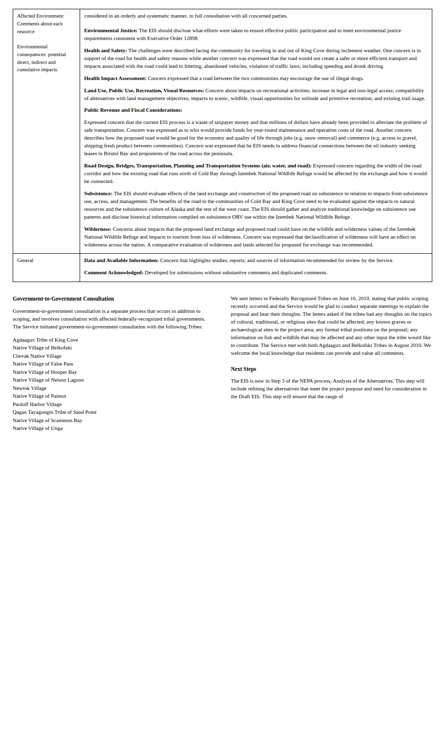| Affected Environment: Comments about each resource Environmental consequences: potential direct, indirect and cumulative impacts. | considered in an orderly and systematic manner, in full consultation with all concerned parties. Environmental Justice: The EIS should disclose what efforts were taken to ensure effective public participation and to meet environmental justice requirements consistent with Executive Order 12898. Health and Safety: The challenges were described facing the community for traveling in and out of King Cove during inclement weather. One concern is in support of the road for health and safety reasons while another concern was expressed that the road would not create a safer or more efficient transport and impacts associated with the road could lead to littering, abandoned vehicles, violation of traffic laws; including speeding and drunk driving. Health Impact Assessment: Concern expressed that a road between the two communities may encourage the use of illegal drugs. Land Use, Public Use, Recreation, Visual Resources: Concern about impacts on recreational activities; increase in legal and non-legal access; compatibility of alternatives with land management objectives; impacts to scenic, wildlife, visual opportunities for solitude and primitive recreation; and existing trail usage. Public Revenue and Fiscal Considerations: Expressed concern that the current EIS process is a waste of taxpayer money and that millions of dollars have already been provided to alleviate the problem of safe transportation. Concern was expressed as to who would provide funds for year-round maintenance and operation costs of the road. Another concern describes how the proposed road would be good for the economy and quality of life through jobs (e.g. snow removal) and commerce (e.g. access to gravel, shipping fresh product between communities). Concern was expressed that he EIS needs to address financial connections between the oil industry seeking leases in Bristol Bay and proponents of the road across the peninsula. Road Design, Bridges, Transportation, Planning and Transportation Systems (air, water, and road): Expressed concern regarding the width of the road corridor and how the existing road that runs north of Cold Bay through Izembek National Wildlife Refuge would be affected by the exchange and how it would be connected. Subsistence: The EIS should evaluate effects of the land exchange and construction of the proposed road on subsistence in relation to impacts from subsistence use, access, and management. The benefits of the road to the communities of Cold Bay and King Cove need to be evaluated against the impacts to natural resources and the subsistence culture of Alaska and the rest of the west coast. The EIS should gather and analyze traditional knowledge on subsistence use patterns and disclose historical information compiled on subsistence ORV use within the Izembek National Wildlife Refuge. Wilderness: Concerns about impacts that the proposed land exchange and proposed road could have on the wildlife and wilderness values of the Izembek National Wildlife Refuge and impacts to tourism from loss of wilderness. Concern was expressed that declassification of wilderness will have an effect on wilderness across the nation. A comparative evaluation of wilderness and lands selected for proposed for exchange was recommended. |
| General | Data and Available Information: Concern that highlights studies, reports, and sources of information recommended for review by the Service. Comment Acknowledged: Developed for submissions without substantive comments and duplicated comments. |
Government-to-Government Consultation
Government-to-government consultation is a separate process that occurs in addition to scoping, and involves consultation with affected federally-recognized tribal governments. The Service initiated government-to-government consultation with the following Tribes:
Agdaagux Tribe of King Cove
Native Village of Belkofski
Chevak Native Village
Native Village of False Pass
Native Village of Hooper Bay
Native Village of Nelson Lagoon
Newtok Village
Native Village of Paimut
Pauloff Harbor Village
Qagan Tayagungin Tribe of Sand Point
Native Village of Scammon Bay
Native Village of Unga
We sent letters to Federally Recognized Tribes on June 16, 2010, stating that public scoping recently occurred and the Service would be glad to conduct separate meetings to explain the proposal and hear their thoughts. The letters asked if the tribes had any thoughts on the topics of cultural, traditional, or religious sites that could be affected; any known graves or archaeological sites in the project area; any formal tribal positions on the proposal; any information on fish and wildlife that may be affected and any other input the tribe would like to contribute. The Service met with both Agdaagux and Belkofski Tribes in August 2010. We welcome the local knowledge that residents can provide and value all comments.
Next Steps
The EIS is now in Step 3 of the NEPA process, Analysis of the Alternatives. This step will include refining the alternatives that meet the project purpose and need for consideration in the Draft EIS. This step will ensure that the range of